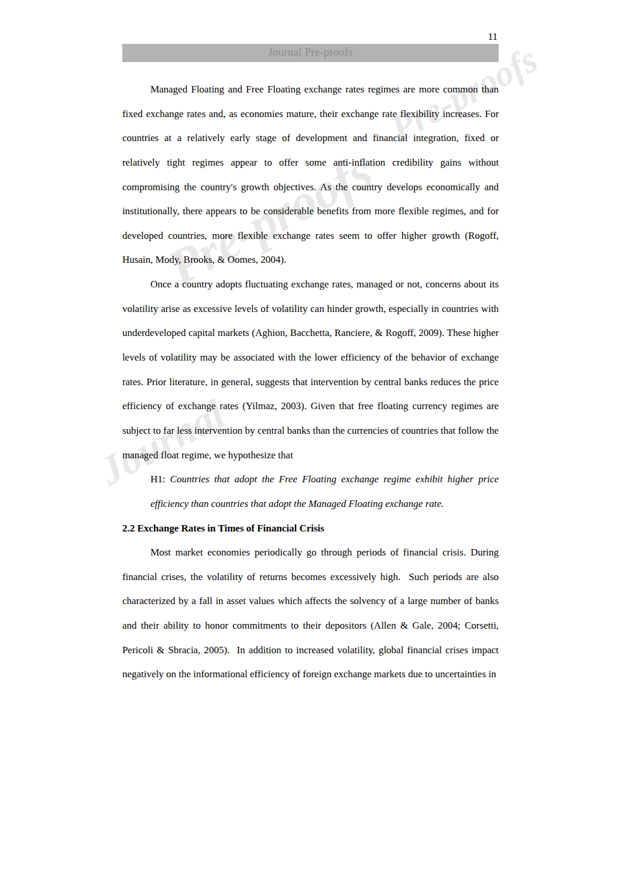11
Journal Pre-proofs
Pre-proofs
Pre-proofs
Journal
Managed Floating and Free Floating exchange rates regimes are more common than fixed exchange rates and, as economies mature, their exchange rate flexibility increases. For countries at a relatively early stage of development and financial integration, fixed or relatively tight regimes appear to offer some anti-inflation credibility gains without compromising the country's growth objectives. As the country develops economically and institutionally, there appears to be considerable benefits from more flexible regimes, and for developed countries, more flexible exchange rates seem to offer higher growth (Rogoff, Husain, Mody, Brooks, & Oomes, 2004).
Once a country adopts fluctuating exchange rates, managed or not, concerns about its volatility arise as excessive levels of volatility can hinder growth, especially in countries with underdeveloped capital markets (Aghion, Bacchetta, Ranciere, & Rogoff, 2009). These higher levels of volatility may be associated with the lower efficiency of the behavior of exchange rates. Prior literature, in general, suggests that intervention by central banks reduces the price efficiency of exchange rates (Yilmaz, 2003). Given that free floating currency regimes are subject to far less intervention by central banks than the currencies of countries that follow the managed float regime, we hypothesize that
H1: Countries that adopt the Free Floating exchange regime exhibit higher price efficiency than countries that adopt the Managed Floating exchange rate.
2.2 Exchange Rates in Times of Financial Crisis
Most market economies periodically go through periods of financial crisis. During financial crises, the volatility of returns becomes excessively high. Such periods are also characterized by a fall in asset values which affects the solvency of a large number of banks and their ability to honor commitments to their depositors (Allen & Gale, 2004; Corsetti, Pericoli & Sbracia, 2005). In addition to increased volatility, global financial crises impact negatively on the informational efficiency of foreign exchange markets due to uncertainties in